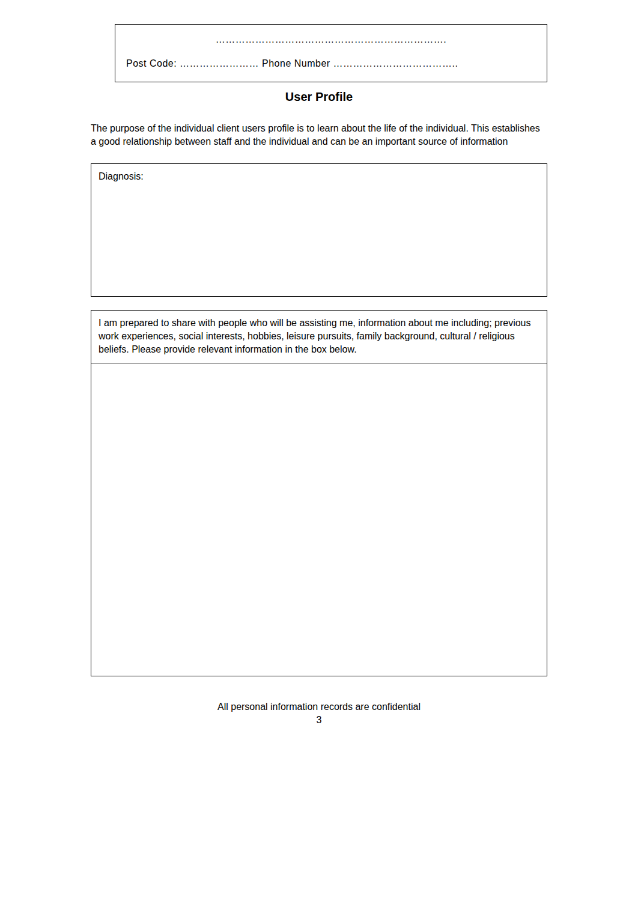…………………………………………………………….
Post Code: …………………… Phone Number ………………………………..
User Profile
The purpose of the individual client users profile is to learn about the life of the individual. This establishes a good relationship between staff and the individual and can be an important source of information
Diagnosis:
I am prepared to share with people who will be assisting me, information about me including; previous work experiences, social interests, hobbies, leisure pursuits, family background, cultural / religious beliefs. Please provide relevant information in the box below.
All personal information records are confidential
3